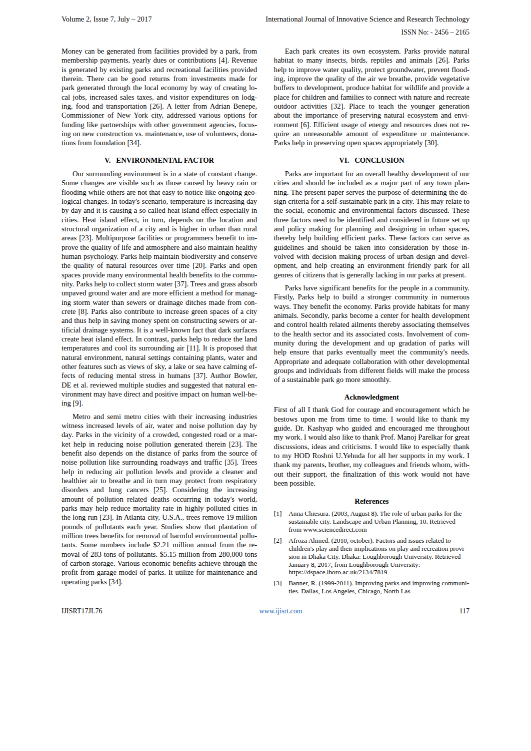Volume 2, Issue 7, July – 2017
International Journal of Innovative Science and Research Technology
ISSN No: - 2456 – 2165
Money can be generated from facilities provided by a park, from membership payments, yearly dues or contributions [4]. Revenue is generated by existing parks and recreational facilities provided therein. There can be good returns from investments made for park generated through the local economy by way of creating local jobs, increased sales taxes, and visitor expenditures on lodging, food and transportation [26]. A letter from Adrian Benepe, Commissioner of New York city, addressed various options for funding like partnerships with other government agencies, focusing on new construction vs. maintenance, use of volunteers, donations from foundation [34].
V. Environmental Factor
Our surrounding environment is in a state of constant change. Some changes are visible such as those caused by heavy rain or flooding while others are not that easy to notice like ongoing geological changes. In today's scenario, temperature is increasing day by day and it is causing a so called heat island effect especially in cities. Heat island effect, in turn, depends on the location and structural organization of a city and is higher in urban than rural areas [23]. Multipurpose facilities or programmers benefit to improve the quality of life and atmosphere and also maintain healthy human psychology. Parks help maintain biodiversity and conserve the quality of natural resources over time [20]. Parks and open spaces provide many environmental health benefits to the community. Parks help to collect storm water [37]. Trees and grass absorb unpaved ground water and are more efficient a method for managing storm water than sewers or drainage ditches made from concrete [8]. Parks also contribute to increase green spaces of a city and thus help in saving money spent on constructing sewers or artificial drainage systems. It is a well-known fact that dark surfaces create heat island effect. In contrast, parks help to reduce the land temperatures and cool its surrounding air [11]. It is proposed that natural environment, natural settings containing plants, water and other features such as views of sky, a lake or sea have calming effects of reducing mental stress in humans [37]. Author Bowler, DE et al. reviewed multiple studies and suggested that natural environment may have direct and positive impact on human well-being [9].
Metro and semi metro cities with their increasing industries witness increased levels of air, water and noise pollution day by day. Parks in the vicinity of a crowded, congested road or a market help in reducing noise pollution generated therein [23]. The benefit also depends on the distance of parks from the source of noise pollution like surrounding roadways and traffic [35]. Trees help in reducing air pollution levels and provide a cleaner and healthier air to breathe and in turn may protect from respiratory disorders and lung cancers [25]. Considering the increasing amount of pollution related deaths occurring in today's world, parks may help reduce mortality rate in highly polluted cities in the long run [23]. In Atlanta city, U.S.A., trees remove 19 million pounds of pollutants each year. Studies show that plantation of million trees benefits for removal of harmful environmental pollutants. Some numbers include $2.21 million annual from the removal of 283 tons of pollutants. $5.15 million from 280,000 tons of carbon storage. Various economic benefits achieve through the profit from garage model of parks. It utilize for maintenance and operating parks [34].
Each park creates its own ecosystem. Parks provide natural habitat to many insects, birds, reptiles and animals [26]. Parks help to improve water quality, protect groundwater, prevent flooding, improve the quality of the air we breathe, provide vegetative buffers to development, produce habitat for wildlife and provide a place for children and families to connect with nature and recreate outdoor activities [32]. Place to teach the younger generation about the importance of preserving natural ecosystem and environment [6]. Efficient usage of energy and resources does not require an unreasonable amount of expenditure or maintenance. Parks help in preserving open spaces appropriately [30].
VI. Conclusion
Parks are important for an overall healthy development of our cities and should be included as a major part of any town planning. The present paper serves the purpose of determining the design criteria for a self-sustainable park in a city. This may relate to the social, economic and environmental factors discussed. These three factors need to be identified and considered in future set up and policy making for planning and designing in urban spaces, thereby help building efficient parks. These factors can serve as guidelines and should be taken into consideration by those involved with decision making process of urban design and development, and help creating an environment friendly park for all genres of citizens that is generally lacking in our parks at present.
Parks have significant benefits for the people in a community. Firstly, Parks help to build a stronger community in numerous ways. They benefit the economy. Parks provide habitats for many animals. Secondly, parks become a center for health development and control health related ailments thereby associating themselves to the health sector and its associated costs. Involvement of community during the development and up gradation of parks will help ensure that parks eventually meet the community's needs. Appropriate and adequate collaboration with other developmental groups and individuals from different fields will make the process of a sustainable park go more smoothly.
Acknowledgment
First of all I thank God for courage and encouragement which he bestows upon me from time to time. I would like to thank my guide, Dr. Kashyap who guided and encouraged me throughout my work. I would also like to thank Prof. Manoj Parelkar for great discussions, ideas and criticisms. I would like to especially thank to my HOD Roshni U.Yehuda for all her supports in my work. I thank my parents, brother, my colleagues and friends whom, without their support, the finalization of this work would not have been possible.
References
Anna Chiesura. (2003, August 8). The role of urban parks for the sustainable city. Landscape and Urban Planning, 10. Retrieved from www.sciencedirect.com
Afroza Ahmed. (2010, october). Factors and issues related to children's play and their implications on play and recreation provision in Dhaka City. Dhaka: Loughborough University. Retrieved January 8, 2017, from Loughborough University: https://dspace.lboro.ac.uk/2134/7819
Banner, R. (1999-2011). Improving parks and improving communities. Dallas, Los Angeles, Chicago, North Las
IJISRT17JL76
www.ijisrt.com
117